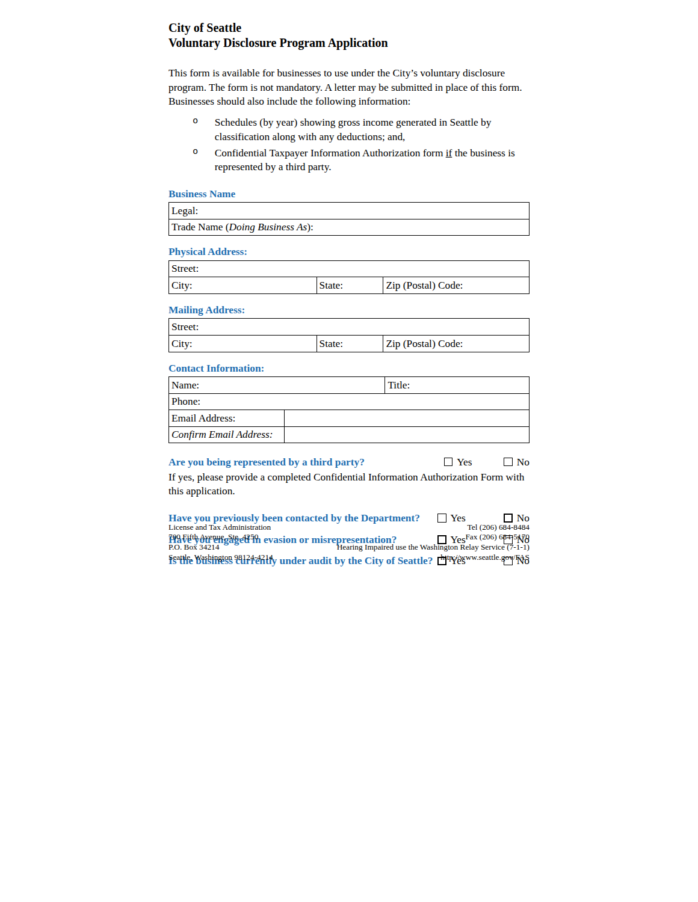City of Seattle
Voluntary Disclosure Program Application
This form is available for businesses to use under the City’s voluntary disclosure program. The form is not mandatory. A letter may be submitted in place of this form. Businesses should also include the following information:
Schedules (by year) showing gross income generated in Seattle by classification along with any deductions; and,
Confidential Taxpayer Information Authorization form if the business is represented by a third party.
Business Name
| Legal: |
| Trade Name ( Doing Business As ): |
Physical Address:
| Street: |
| City: | State: | Zip (Postal) Code: |
Mailing Address:
| Street: |
| City: | State: | Zip (Postal) Code: |
Contact Information:
| Name: | Title: |
| Phone: |
| Email Address: | |
| Confirm Email Address: | |
Are you being represented by a third party? Yes No
If yes, please provide a completed Confidential Information Authorization Form with this application.
Have you previously been contacted by the Department? Yes No
Have you engaged in evasion or misrepresentation? Yes No
Is the business currently under audit by the City of Seattle? Yes No
| License and Tax Administration 700 Fifth Avenue, Ste. 4250 P.O. Box 34214 Seattle, Washington 98124-4214 | Tel (206) 684-8484 Fax (206) 684-5170 Hearing Impaired use the Washington Relay Service (7-1-1) http://www.seattle.gov/FAS |